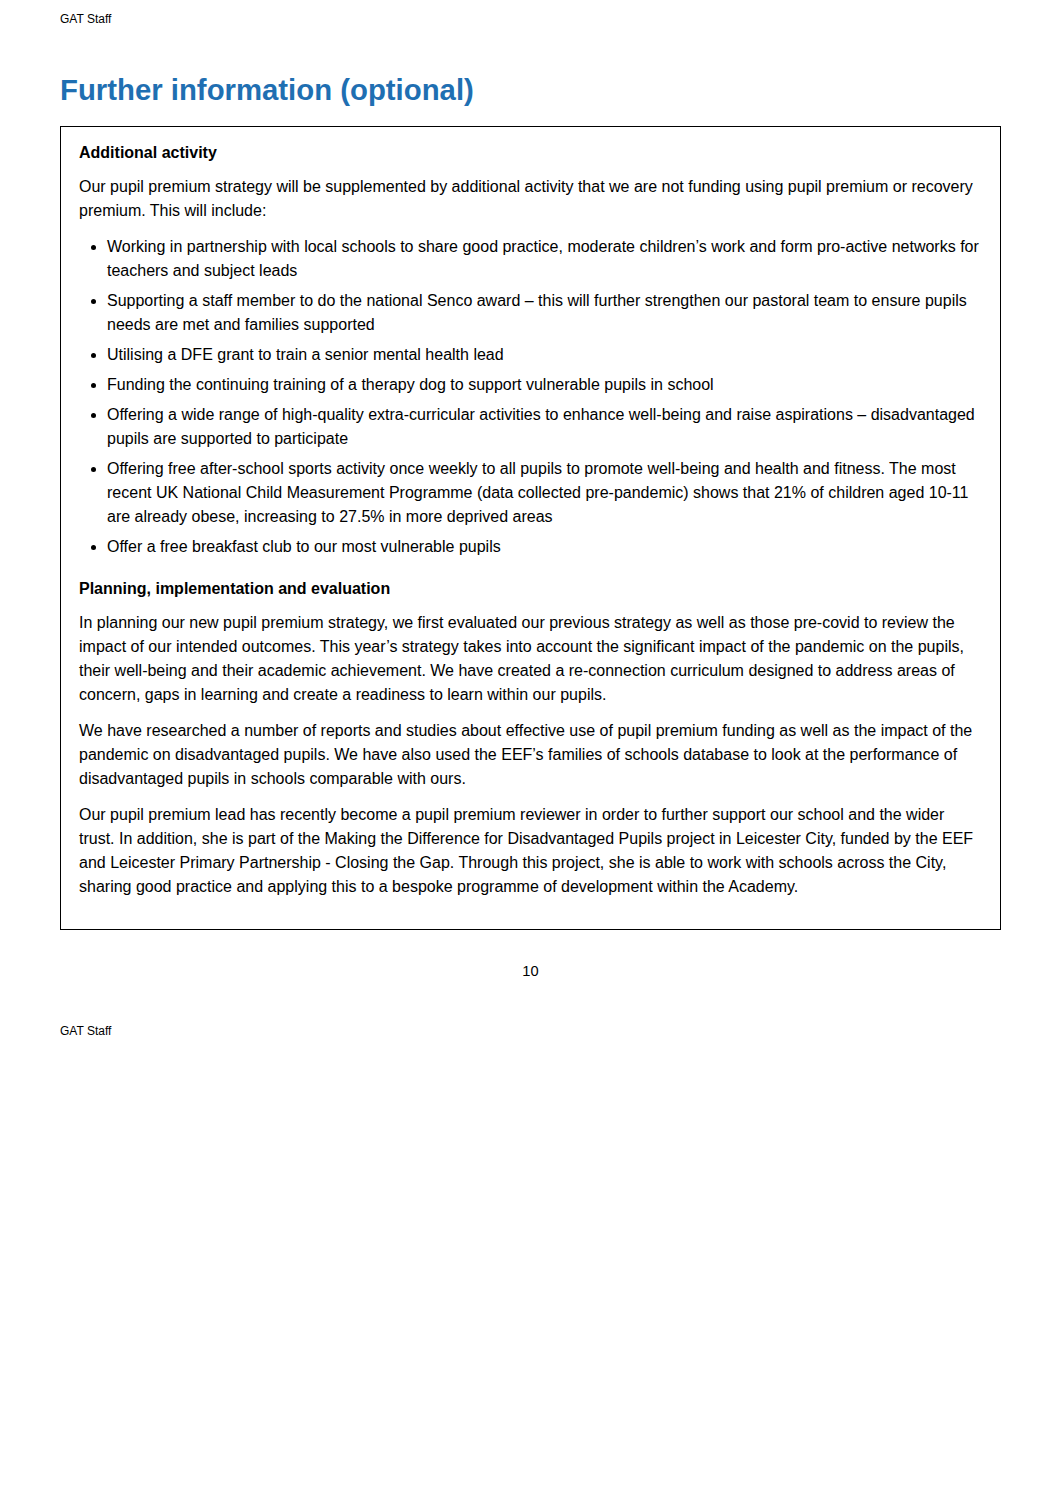GAT Staff
Further information (optional)
Additional activity
Our pupil premium strategy will be supplemented by additional activity that we are not funding using pupil premium or recovery premium. This will include:
Working in partnership with local schools to share good practice, moderate children’s work and form pro-active networks for teachers and subject leads
Supporting a staff member to do the national Senco award – this will further strengthen our pastoral team to ensure pupils needs are met and families supported
Utilising a DFE grant to train a senior mental health lead
Funding the continuing training of a therapy dog to support vulnerable pupils in school
Offering a wide range of high-quality extra-curricular activities to enhance well-being and raise aspirations – disadvantaged pupils are supported to participate
Offering free after-school sports activity once weekly to all pupils to promote well-being and health and fitness. The most recent UK National Child Measurement Programme (data collected pre-pandemic) shows that 21% of children aged 10-11 are already obese, increasing to 27.5% in more deprived areas
Offer a free breakfast club to our most vulnerable pupils
Planning, implementation and evaluation
In planning our new pupil premium strategy, we first evaluated our previous strategy as well as those pre-covid to review the impact of our intended outcomes. This year’s strategy takes into account the significant impact of the pandemic on the pupils, their well-being and their academic achievement. We have created a re-connection curriculum designed to address areas of concern, gaps in learning and create a readiness to learn within our pupils.
We have researched a number of reports and studies about effective use of pupil premium funding as well as the impact of the pandemic on disadvantaged pupils. We have also used the EEF’s families of schools database to look at the performance of disadvantaged pupils in schools comparable with ours.
Our pupil premium lead has recently become a pupil premium reviewer in order to further support our school and the wider trust. In addition, she is part of the Making the Difference for Disadvantaged Pupils project in Leicester City, funded by the EEF and Leicester Primary Partnership - Closing the Gap. Through this project, she is able to work with schools across the City, sharing good practice and applying this to a bespoke programme of development within the Academy.
10
GAT Staff